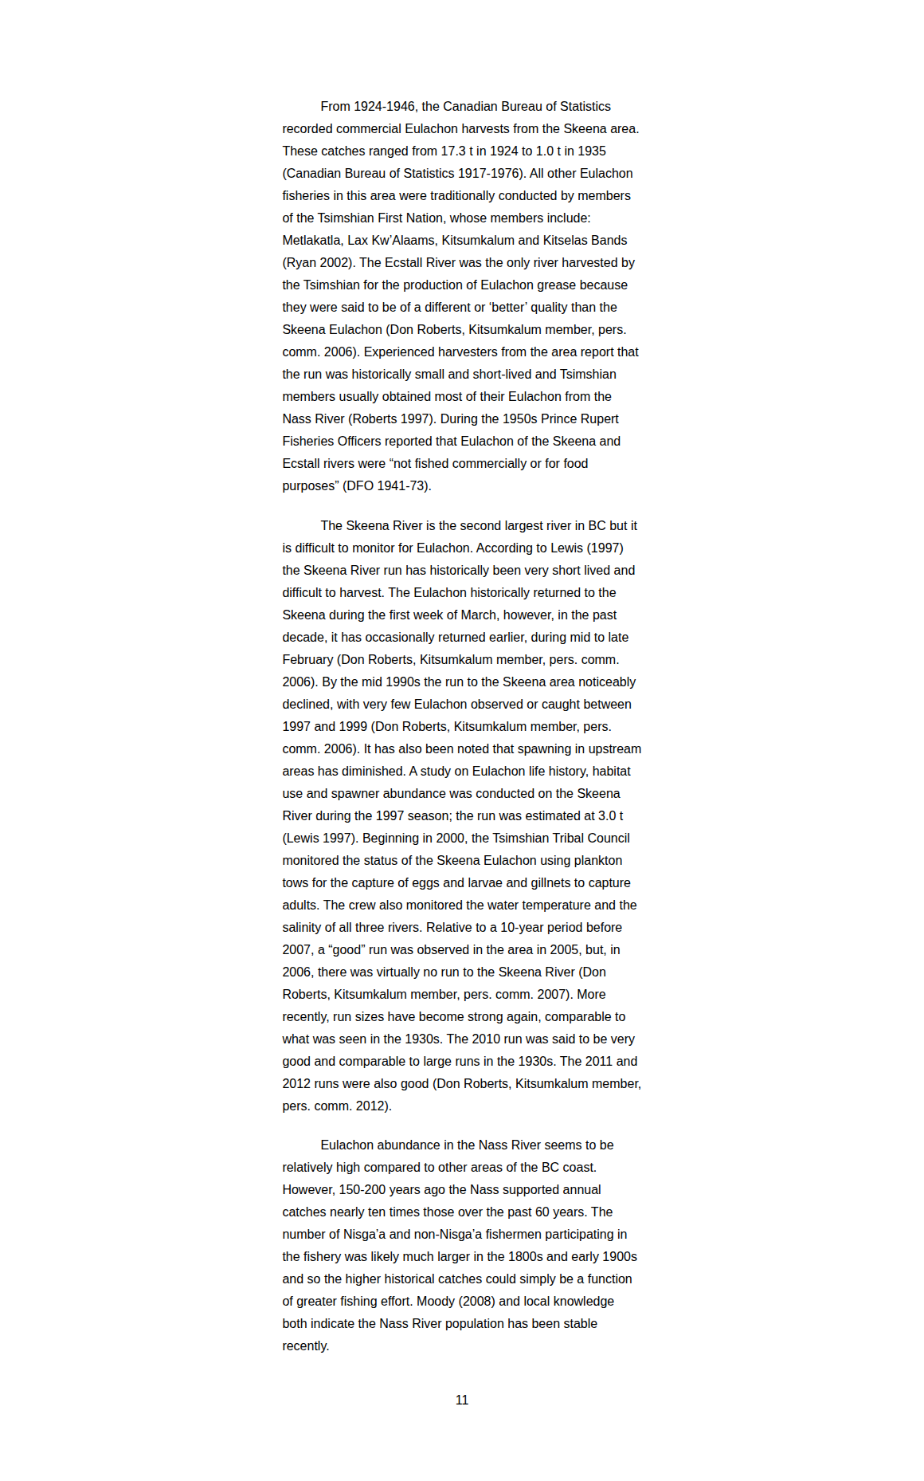From 1924-1946, the Canadian Bureau of Statistics recorded commercial Eulachon harvests from the Skeena area. These catches ranged from 17.3 t in 1924 to 1.0 t in 1935 (Canadian Bureau of Statistics 1917-1976). All other Eulachon fisheries in this area were traditionally conducted by members of the Tsimshian First Nation, whose members include: Metlakatla, Lax Kw’Alaams, Kitsumkalum and Kitselas Bands (Ryan 2002). The Ecstall River was the only river harvested by the Tsimshian for the production of Eulachon grease because they were said to be of a different or ‘better’ quality than the Skeena Eulachon (Don Roberts, Kitsumkalum member, pers. comm. 2006). Experienced harvesters from the area report that the run was historically small and short-lived and Tsimshian members usually obtained most of their Eulachon from the Nass River (Roberts 1997). During the 1950s Prince Rupert Fisheries Officers reported that Eulachon of the Skeena and Ecstall rivers were “not fished commercially or for food purposes” (DFO 1941-73).
The Skeena River is the second largest river in BC but it is difficult to monitor for Eulachon. According to Lewis (1997) the Skeena River run has historically been very short lived and difficult to harvest. The Eulachon historically returned to the Skeena during the first week of March, however, in the past decade, it has occasionally returned earlier, during mid to late February (Don Roberts, Kitsumkalum member, pers. comm. 2006). By the mid 1990s the run to the Skeena area noticeably declined, with very few Eulachon observed or caught between 1997 and 1999 (Don Roberts, Kitsumkalum member, pers. comm. 2006). It has also been noted that spawning in upstream areas has diminished. A study on Eulachon life history, habitat use and spawner abundance was conducted on the Skeena River during the 1997 season; the run was estimated at 3.0 t (Lewis 1997). Beginning in 2000, the Tsimshian Tribal Council monitored the status of the Skeena Eulachon using plankton tows for the capture of eggs and larvae and gillnets to capture adults. The crew also monitored the water temperature and the salinity of all three rivers. Relative to a 10-year period before 2007, a “good” run was observed in the area in 2005, but, in 2006, there was virtually no run to the Skeena River (Don Roberts, Kitsumkalum member, pers. comm. 2007). More recently, run sizes have become strong again, comparable to what was seen in the 1930s. The 2010 run was said to be very good and comparable to large runs in the 1930s. The 2011 and 2012 runs were also good (Don Roberts, Kitsumkalum member, pers. comm. 2012).
Eulachon abundance in the Nass River seems to be relatively high compared to other areas of the BC coast. However, 150-200 years ago the Nass supported annual catches nearly ten times those over the past 60 years. The number of Nisga’a and non-Nisga’a fishermen participating in the fishery was likely much larger in the 1800s and early 1900s and so the higher historical catches could simply be a function of greater fishing effort. Moody (2008) and local knowledge both indicate the Nass River population has been stable recently.
11